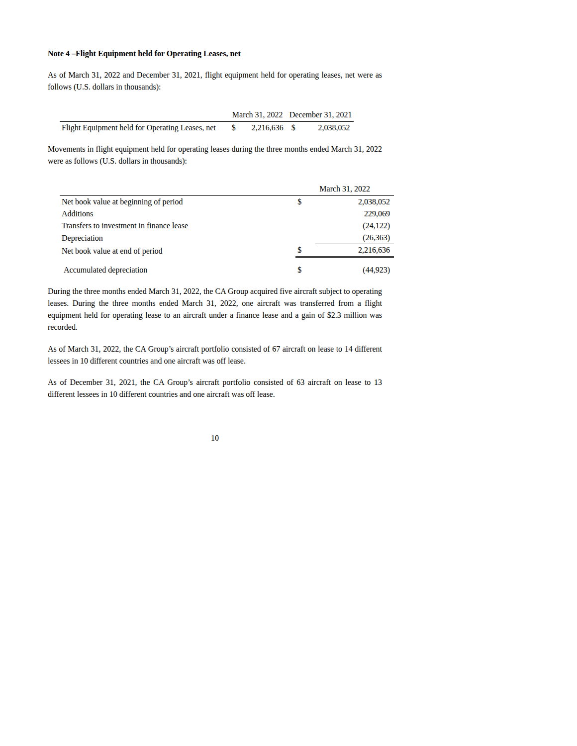Note 4 –Flight Equipment held for Operating Leases, net
As of March 31, 2022 and December 31, 2021, flight equipment held for operating leases, net were as follows (U.S. dollars in thousands):
| | March 31, 2022 | December 31, 2021 |
| Flight Equipment held for Operating Leases, net | $ | 2,216,636 | $ | 2,038,052 |
Movements in flight equipment held for operating leases during the three months ended March 31, 2022 were as follows (U.S. dollars in thousands):
| | March 31, 2022 |
| Net book value at beginning of period | $ | 2,038,052 |
| Additions | | 229,069 |
| Transfers to investment in finance lease | | (24,122) |
| Depreciation | | (26,363) |
| Net book value at end of period | $ | 2,216,636 |
| Accumulated depreciation | $ | (44,923) |
During the three months ended March 31, 2022, the CA Group acquired five aircraft subject to operating leases. During the three months ended March 31, 2022, one aircraft was transferred from a flight equipment held for operating lease to an aircraft under a finance lease and a gain of $2.3 million was recorded.
As of March 31, 2022, the CA Group’s aircraft portfolio consisted of 67 aircraft on lease to 14 different lessees in 10 different countries and one aircraft was off lease.
As of December 31, 2021, the CA Group’s aircraft portfolio consisted of 63 aircraft on lease to 13 different lessees in 10 different countries and one aircraft was off lease.
10